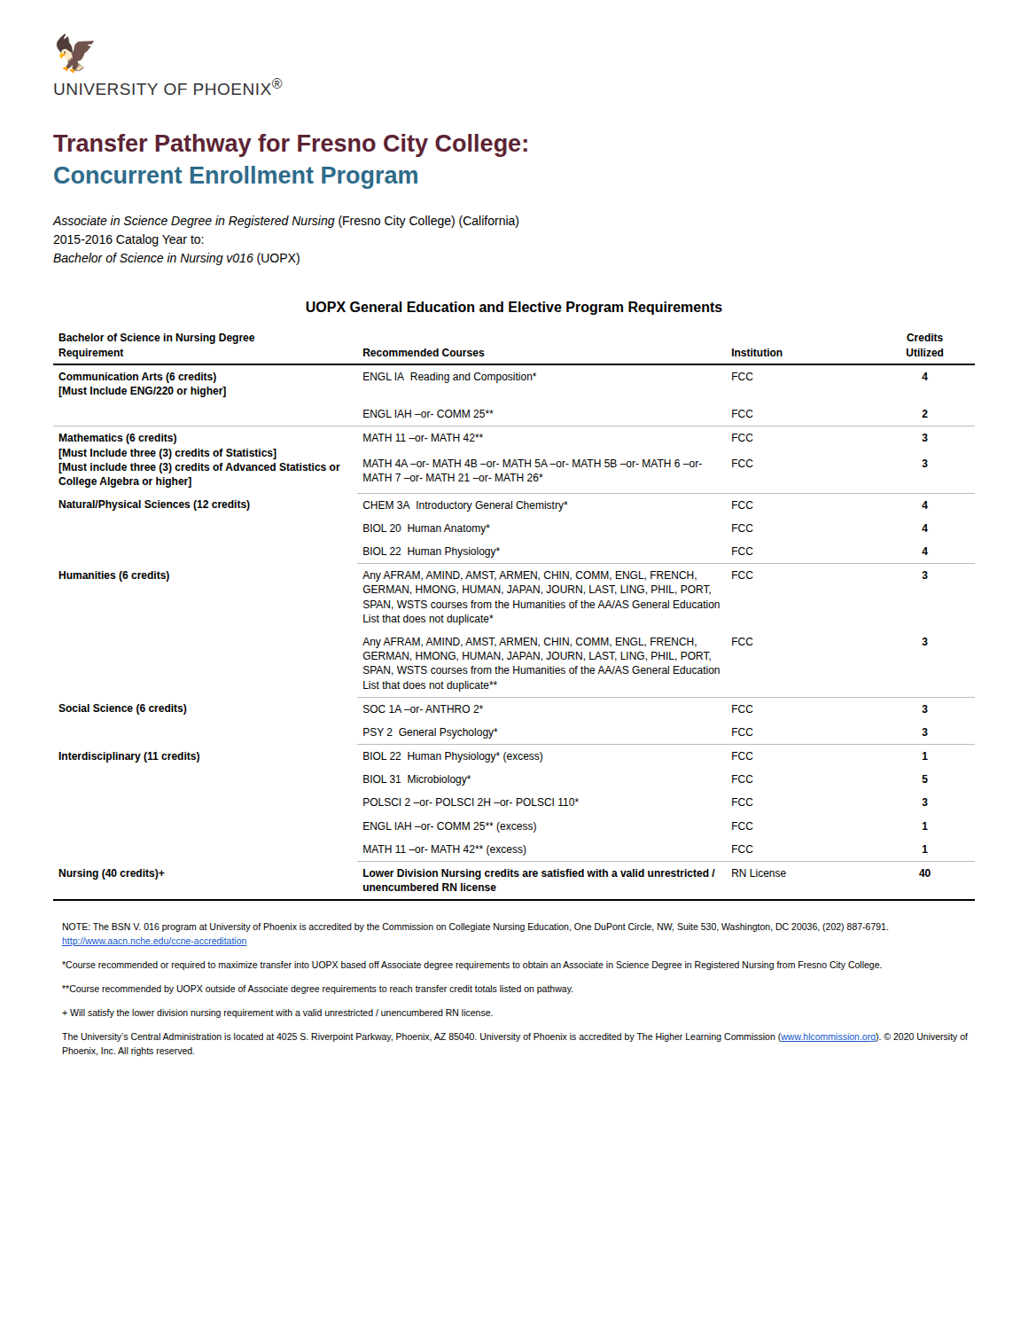🦅
UNIVERSITY OF PHOENIX®
Transfer Pathway for Fresno City College: Concurrent Enrollment Program
Associate in Science Degree in Registered Nursing (Fresno City College) (California)
2015-2016 Catalog Year to:
Bachelor of Science in Nursing v016 (UOPX)
UOPX General Education and Elective Program Requirements
| Bachelor of Science in Nursing Degree Requirement | Recommended Courses | Institution | Credits Utilized |
| --- | --- | --- | --- |
| Communication Arts (6 credits) [Must Include ENG/220 or higher] | ENGL IA Reading and Composition* | FCC | 4 |
| | ENGL IAH –or- COMM 25** | FCC | 2 |
| Mathematics (6 credits) [Must Include three (3) credits of Statistics] [Must include three (3) credits of Advanced Statistics or College Algebra or higher] | MATH 11 –or- MATH 42** | FCC | 3 |
| MATH 4A –or- MATH 4B –or- MATH 5A –or- MATH 5B –or- MATH 6 –or- MATH 7 –or- MATH 21 –or- MATH 26* | FCC | 3 |
| Natural/Physical Sciences (12 credits) | CHEM 3A Introductory General Chemistry* | FCC | 4 |
| BIOL 20 Human Anatomy* | FCC | 4 |
| BIOL 22 Human Physiology* | FCC | 4 |
| Humanities (6 credits) | Any AFRAM, AMIND, AMST, ARMEN, CHIN, COMM, ENGL, FRENCH, GERMAN, HMONG, HUMAN, JAPAN, JOURN, LAST, LING, PHIL, PORT, SPAN, WSTS courses from the Humanities of the AA/AS General Education List that does not duplicate* | FCC | 3 |
| Any AFRAM, AMIND, AMST, ARMEN, CHIN, COMM, ENGL, FRENCH, GERMAN, HMONG, HUMAN, JAPAN, JOURN, LAST, LING, PHIL, PORT, SPAN, WSTS courses from the Humanities of the AA/AS General Education List that does not duplicate** | FCC | 3 |
| Social Science (6 credits) | SOC 1A –or- ANTHRO 2* | FCC | 3 |
| PSY 2 General Psychology* | FCC | 3 |
| Interdisciplinary (11 credits) | BIOL 22 Human Physiology* (excess) | FCC | 1 |
| BIOL 31 Microbiology* | FCC | 5 |
| POLSCI 2 –or- POLSCI 2H –or- POLSCI 110* | FCC | 3 |
| ENGL IAH –or- COMM 25** (excess) | FCC | 1 |
| MATH 11 –or- MATH 42** (excess) | FCC | 1 |
| Nursing (40 credits)+ | Lower Division Nursing credits are satisfied with a valid unrestricted / unencumbered RN license | RN License | 40 |
NOTE: The BSN V. 016 program at University of Phoenix is accredited by the Commission on Collegiate Nursing Education, One DuPont Circle, NW, Suite 530, Washington, DC 20036, (202) 887-6791. http://www.aacn.nche.edu/ccne-accreditation
*Course recommended or required to maximize transfer into UOPX based off Associate degree requirements to obtain an Associate in Science Degree in Registered Nursing from Fresno City College.
**Course recommended by UOPX outside of Associate degree requirements to reach transfer credit totals listed on pathway.
+ Will satisfy the lower division nursing requirement with a valid unrestricted / unencumbered RN license.
The University’s Central Administration is located at 4025 S. Riverpoint Parkway, Phoenix, AZ 85040. University of Phoenix is accredited by The Higher Learning Commission (www.hlcommission.org). © 2020 University of Phoenix, Inc. All rights reserved.